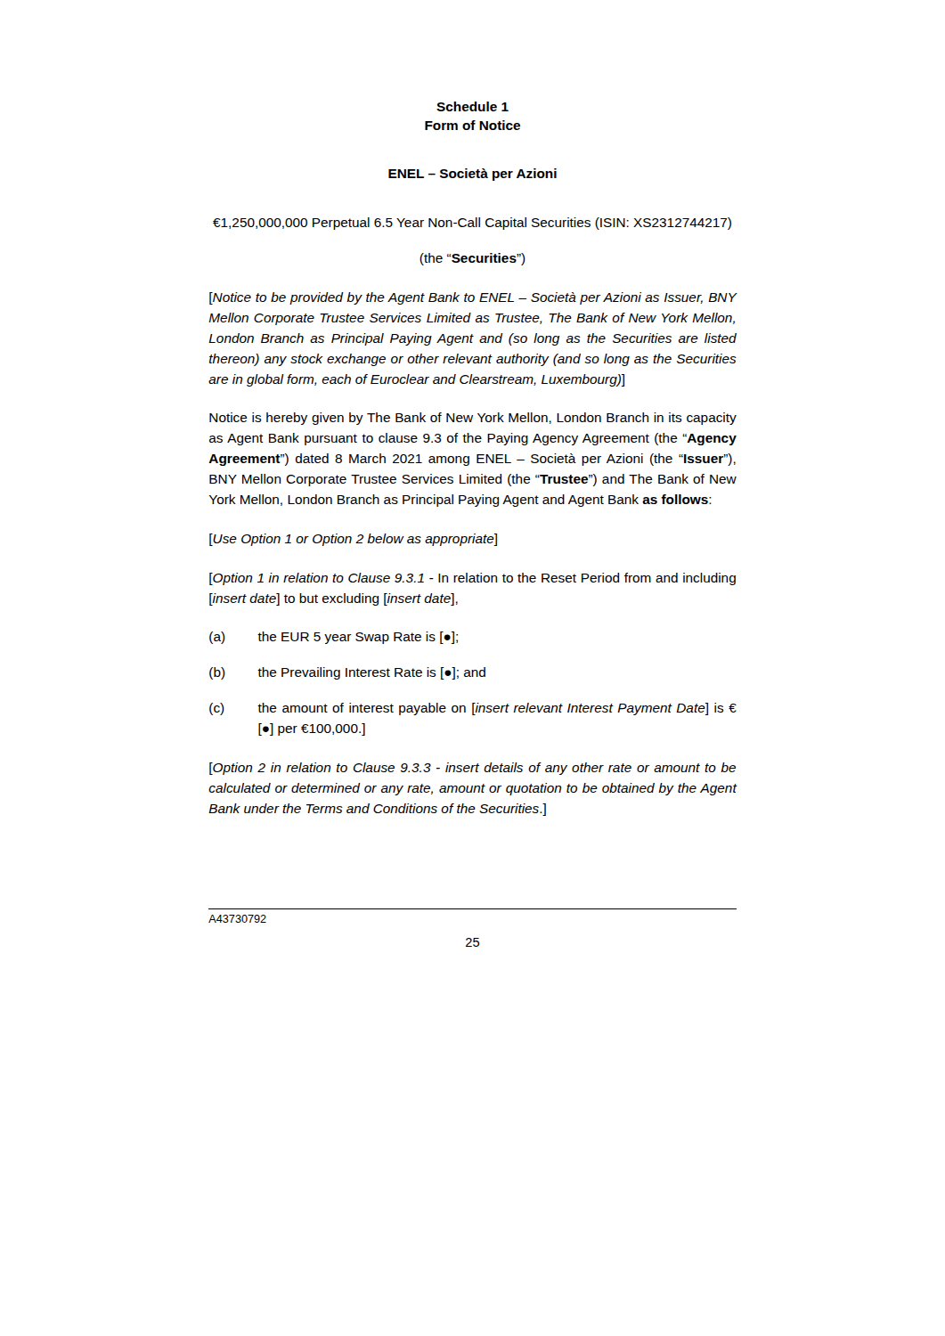Schedule 1
Form of Notice
ENEL – Società per Azioni
€1,250,000,000 Perpetual 6.5 Year Non-Call Capital Securities (ISIN: XS2312744217)
(the “Securities”)
[Notice to be provided by the Agent Bank to ENEL – Società per Azioni as Issuer, BNY Mellon Corporate Trustee Services Limited as Trustee, The Bank of New York Mellon, London Branch as Principal Paying Agent and (so long as the Securities are listed thereon) any stock exchange or other relevant authority (and so long as the Securities are in global form, each of Euroclear and Clearstream, Luxembourg)]
Notice is hereby given by The Bank of New York Mellon, London Branch in its capacity as Agent Bank pursuant to clause 9.3 of the Paying Agency Agreement (the “Agency Agreement”) dated 8 March 2021 among ENEL – Società per Azioni (the “Issuer”), BNY Mellon Corporate Trustee Services Limited (the “Trustee”) and The Bank of New York Mellon, London Branch as Principal Paying Agent and Agent Bank as follows:
[Use Option 1 or Option 2 below as appropriate]
[Option 1 in relation to Clause 9.3.1 - In relation to the Reset Period from and including [insert date] to but excluding [insert date],
(a) the EUR 5 year Swap Rate is [●];
(b) the Prevailing Interest Rate is [●]; and
(c) the amount of interest payable on [insert relevant Interest Payment Date] is €[●] per €100,000.]
[Option 2 in relation to Clause 9.3.3 - insert details of any other rate or amount to be calculated or determined or any rate, amount or quotation to be obtained by the Agent Bank under the Terms and Conditions of the Securities.]
A43730792
25